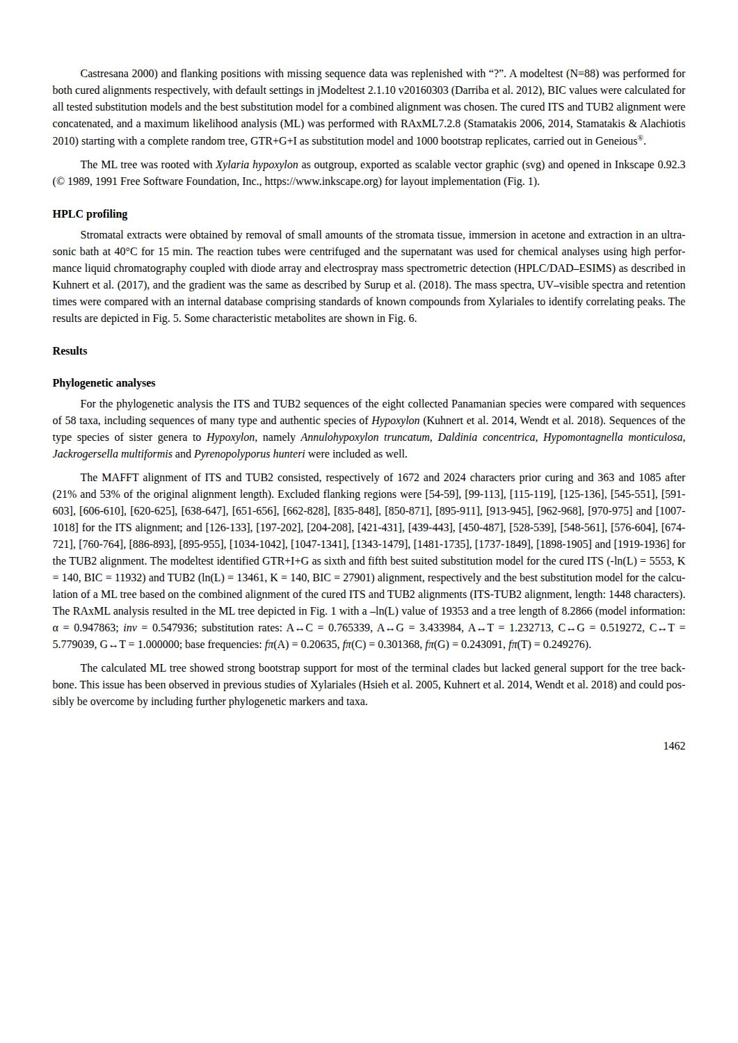Castresana 2000) and flanking positions with missing sequence data was replenished with “?”. A modeltest (N=88) was performed for both cured alignments respectively, with default settings in jModeltest 2.1.10 v20160303 (Darriba et al. 2012), BIC values were calculated for all tested substitution models and the best substitution model for a combined alignment was chosen. The cured ITS and TUB2 alignment were concatenated, and a maximum likelihood analysis (ML) was performed with RAxML7.2.8 (Stamatakis 2006, 2014, Stamatakis & Alachiotis 2010) starting with a complete random tree, GTR+G+I as substitution model and 1000 bootstrap replicates, carried out in Geneious®.
The ML tree was rooted with Xylaria hypoxylon as outgroup, exported as scalable vector graphic (svg) and opened in Inkscape 0.92.3 (© 1989, 1991 Free Software Foundation, Inc., https://www.inkscape.org) for layout implementation (Fig. 1).
HPLC profiling
Stromatal extracts were obtained by removal of small amounts of the stromata tissue, immersion in acetone and extraction in an ultrasonic bath at 40°C for 15 min. The reaction tubes were centrifuged and the supernatant was used for chemical analyses using high performance liquid chromatography coupled with diode array and electrospray mass spectrometric detection (HPLC/DAD–ESIMS) as described in Kuhnert et al. (2017), and the gradient was the same as described by Surup et al. (2018). The mass spectra, UV–visible spectra and retention times were compared with an internal database comprising standards of known compounds from Xylariales to identify correlating peaks. The results are depicted in Fig. 5. Some characteristic metabolites are shown in Fig. 6.
Results
Phylogenetic analyses
For the phylogenetic analysis the ITS and TUB2 sequences of the eight collected Panamanian species were compared with sequences of 58 taxa, including sequences of many type and authentic species of Hypoxylon (Kuhnert et al. 2014, Wendt et al. 2018). Sequences of the type species of sister genera to Hypoxylon, namely Annulohypoxylon truncatum, Daldinia concentrica, Hypomontagnella monticulosa, Jackrogersella multiformis and Pyrenopolyporus hunteri were included as well.
The MAFFT alignment of ITS and TUB2 consisted, respectively of 1672 and 2024 characters prior curing and 363 and 1085 after (21% and 53% of the original alignment length). Excluded flanking regions were [54-59], [99-113], [115-119], [125-136], [545-551], [591-603], [606-610], [620-625], [638-647], [651-656], [662-828], [835-848], [850-871], [895-911], [913-945], [962-968], [970-975] and [1007-1018] for the ITS alignment; and [126-133], [197-202], [204-208], [421-431], [439-443], [450-487], [528-539], [548-561], [576-604], [674-721], [760-764], [886-893], [895-955], [1034-1042], [1047-1341], [1343-1479], [1481-1735], [1737-1849], [1898-1905] and [1919-1936] for the TUB2 alignment. The modeltest identified GTR+I+G as sixth and fifth best suited substitution model for the cured ITS (-ln(L) = 5553, K = 140, BIC = 11932) and TUB2 (ln(L) = 13461, K = 140, BIC = 27901) alignment, respectively and the best substitution model for the calculation of a ML tree based on the combined alignment of the cured ITS and TUB2 alignments (ITS-TUB2 alignment, length: 1448 characters). The RAxML analysis resulted in the ML tree depicted in Fig. 1 with a –ln(L) value of 19353 and a tree length of 8.2866 (model information: α = 0.947863; inv = 0.547936; substitution rates: A↔C = 0.765339, A↔G = 3.433984, A↔T = 1.232713, C↔G = 0.519272, C↔T = 5.779039, G↔T = 1.000000; base frequencies: fπ(A) = 0.20635, fπ(C) = 0.301368, fπ(G) = 0.243091, fπ(T) = 0.249276).
The calculated ML tree showed strong bootstrap support for most of the terminal clades but lacked general support for the tree backbone. This issue has been observed in previous studies of Xylariales (Hsieh et al. 2005, Kuhnert et al. 2014, Wendt et al. 2018) and could possibly be overcome by including further phylogenetic markers and taxa.
1462